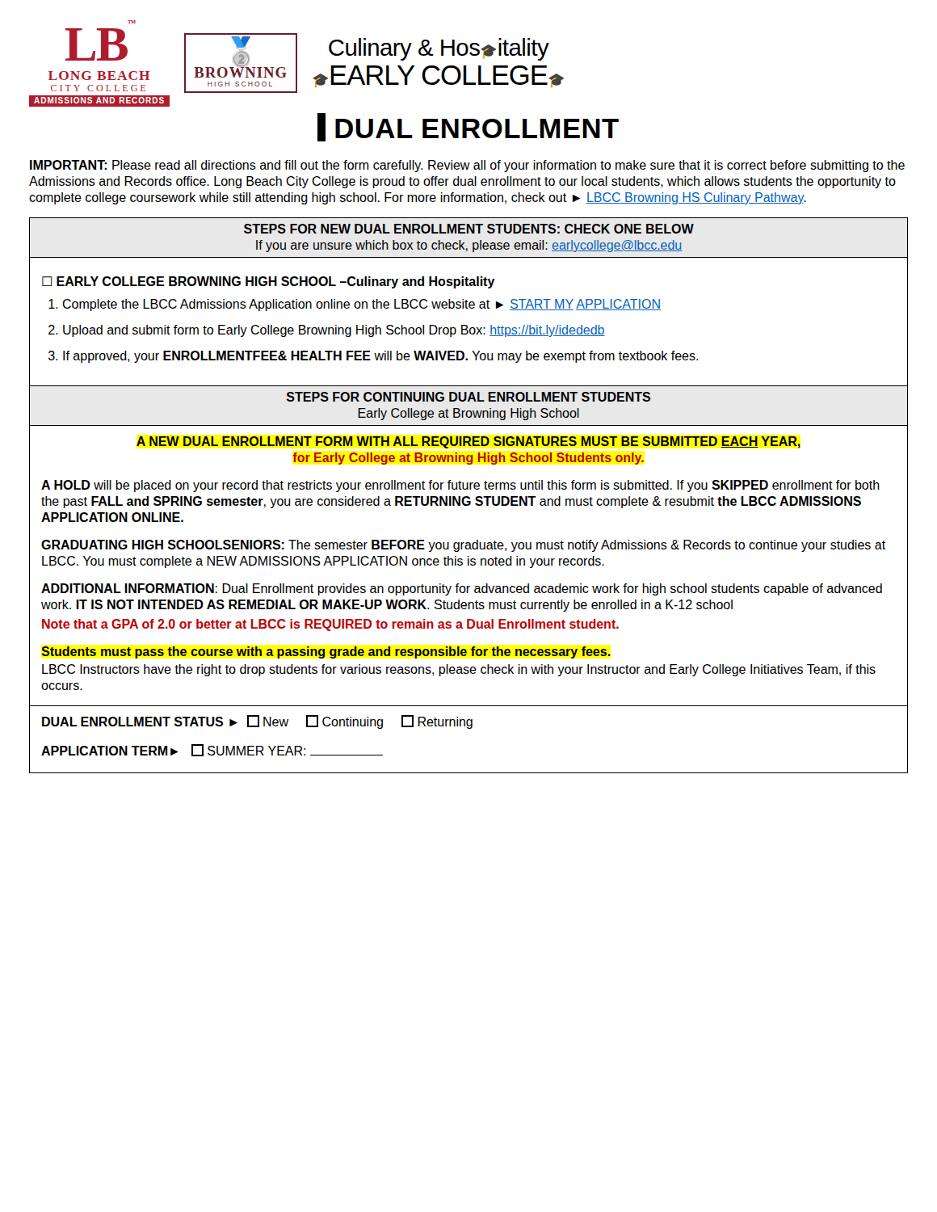LB™
LONG BEACH
CITY COLLEGE
ADMISSIONS AND RECORDS
🥈
BROWNING
HIGH SCHOOL
Culinary & Hos🎓itality
🎓EARLY COLLEGE🎓
DUAL ENROLLMENT
IMPORTANT: Please read all directions and fill out the form carefully. Review all of your information to make sure that it is correct before submitting to the Admissions and Records office. Long Beach City College is proud to offer dual enrollment to our local students, which allows students the opportunity to complete college coursework while still attending high school. For more information, check out ► LBCC Browning HS Culinary Pathway.
STEPS FOR NEW DUAL ENROLLMENT STUDENTS: CHECK ONE BELOW
If you are unsure which box to check, please email: earlycollege@lbcc.edu
☐ EARLY COLLEGE BROWNING HIGH SCHOOL –Culinary and Hospitality
Complete the LBCC Admissions Application online on the LBCC website at ► START MY APPLICATION
Upload and submit form to Early College Browning High School Drop Box: https://bit.ly/idededb
If approved, your ENROLLMENTFEE& HEALTH FEE will be WAIVED. You may be exempt from textbook fees.
STEPS FOR CONTINUING DUAL ENROLLMENT STUDENTS
Early College at Browning High School
A NEW DUAL ENROLLMENT FORM WITH ALL REQUIRED SIGNATURES MUST BE SUBMITTED EACH YEAR,
for Early College at Browning High School Students only.
A HOLD will be placed on your record that restricts your enrollment for future terms until this form is submitted. If you SKIPPED enrollment for both the past FALL and SPRING semester, you are considered a RETURNING STUDENT and must complete & resubmit the LBCC ADMISSIONS APPLICATION ONLINE.
GRADUATING HIGH SCHOOLSENIORS: The semester BEFORE you graduate, you must notify Admissions & Records to continue your studies at LBCC. You must complete a NEW ADMISSIONS APPLICATION once this is noted in your records.
ADDITIONAL INFORMATION: Dual Enrollment provides an opportunity for advanced academic work for high school students capable of advanced work. IT IS NOT INTENDED AS REMEDIAL OR MAKE-UP WORK. Students must currently be enrolled in a K-12 school
Note that a GPA of 2.0 or better at LBCC is REQUIRED to remain as a Dual Enrollment student.
Students must pass the course with a passing grade and responsible for the necessary fees.
LBCC Instructors have the right to drop students for various reasons, please check in with your Instructor and Early College Initiatives Team, if this occurs.
DUAL ENROLLMENT STATUS ► New Continuing Returning
APPLICATION TERM► SUMMER YEAR: